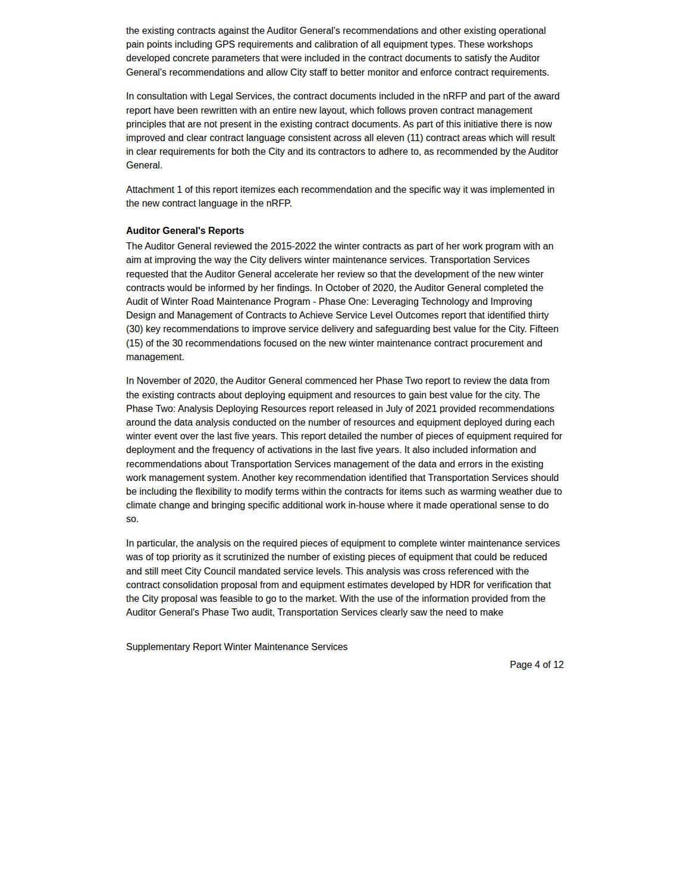the existing contracts against the Auditor General's recommendations and other existing operational pain points including GPS requirements and calibration of all equipment types. These workshops developed concrete parameters that were included in the contract documents to satisfy the Auditor General's recommendations and allow City staff to better monitor and enforce contract requirements.
In consultation with Legal Services, the contract documents included in the nRFP and part of the award report have been rewritten with an entire new layout, which follows proven contract management principles that are not present in the existing contract documents. As part of this initiative there is now improved and clear contract language consistent across all eleven (11) contract areas which will result in clear requirements for both the City and its contractors to adhere to, as recommended by the Auditor General.
Attachment 1 of this report itemizes each recommendation and the specific way it was implemented in the new contract language in the nRFP.
Auditor General's Reports
The Auditor General reviewed the 2015-2022 the winter contracts as part of her work program with an aim at improving the way the City delivers winter maintenance services. Transportation Services requested that the Auditor General accelerate her review so that the development of the new winter contracts would be informed by her findings. In October of 2020, the Auditor General completed the Audit of Winter Road Maintenance Program - Phase One: Leveraging Technology and Improving Design and Management of Contracts to Achieve Service Level Outcomes report that identified thirty (30) key recommendations to improve service delivery and safeguarding best value for the City. Fifteen (15) of the 30 recommendations focused on the new winter maintenance contract procurement and management.
In November of 2020, the Auditor General commenced her Phase Two report to review the data from the existing contracts about deploying equipment and resources to gain best value for the city. The Phase Two: Analysis Deploying Resources report released in July of 2021 provided recommendations around the data analysis conducted on the number of resources and equipment deployed during each winter event over the last five years. This report detailed the number of pieces of equipment required for deployment and the frequency of activations in the last five years. It also included information and recommendations about Transportation Services management of the data and errors in the existing work management system. Another key recommendation identified that Transportation Services should be including the flexibility to modify terms within the contracts for items such as warming weather due to climate change and bringing specific additional work in-house where it made operational sense to do so.
In particular, the analysis on the required pieces of equipment to complete winter maintenance services was of top priority as it scrutinized the number of existing pieces of equipment that could be reduced and still meet City Council mandated service levels. This analysis was cross referenced with the contract consolidation proposal from and equipment estimates developed by HDR for verification that the City proposal was feasible to go to the market. With the use of the information provided from the Auditor General's Phase Two audit, Transportation Services clearly saw the need to make
Supplementary Report Winter Maintenance Services
Page 4 of 12